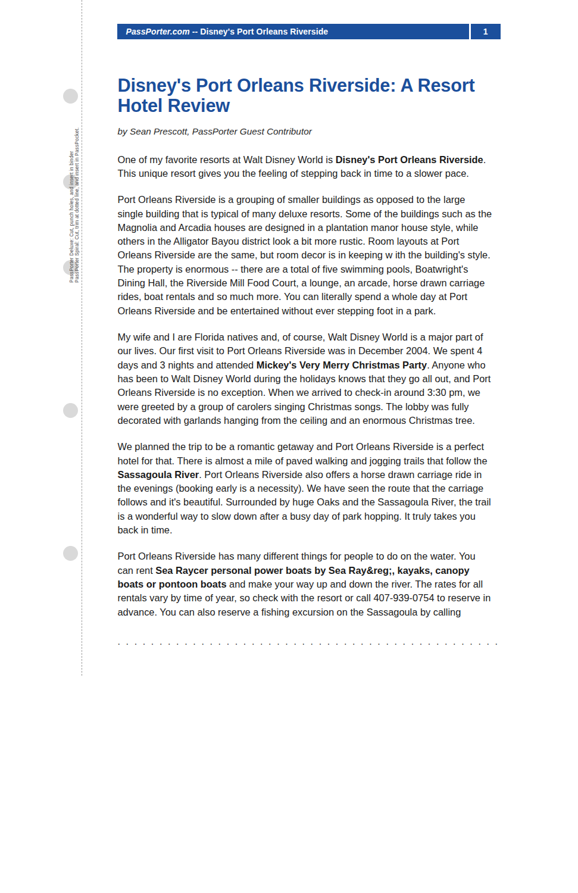PassPorter Deluxe: Cut, punch holes, and insert in binder PassPorter Spiral: Cut, trim at dotted line, and insert in PassPocket.
PassPorter.com -- Disney's Port Orleans Riverside
1
Disney's Port Orleans Riverside: A Resort Hotel Review
by Sean Prescott, PassPorter Guest Contributor
One of my favorite resorts at Walt Disney World is Disney's Port Orleans Riverside. This unique resort gives you the feeling of stepping back in time to a slower pace.
Port Orleans Riverside is a grouping of smaller buildings as opposed to the large single building that is typical of many deluxe resorts. Some of the buildings such as the Magnolia and Arcadia houses are designed in a plantation manor house style, while others in the Alligator Bayou district look a bit more rustic. Room layouts at Port Orleans Riverside are the same, but room decor is in keeping w ith the building's style. The property is enormous -- there are a total of five swimming pools, Boatwright's Dining Hall, the Riverside Mill Food Court, a lounge, an arcade, horse drawn carriage rides, boat rentals and so much more. You can literally spend a whole day at Port Orleans Riverside and be entertained without ever stepping foot in a park.
My wife and I are Florida natives and, of course, Walt Disney World is a major part of our lives. Our first visit to Port Orleans Riverside was in December 2004. We spent 4 days and 3 nights and attended Mickey's Very Merry Christmas Party. Anyone who has been to Walt Disney World during the holidays knows that they go all out, and Port Orleans Riverside is no exception. When we arrived to check-in around 3:30 pm, we were greeted by a group of carolers singing Christmas songs. The lobby was fully decorated with garlands hanging from the ceiling and an enormous Christmas tree.
We planned the trip to be a romantic getaway and Port Orleans Riverside is a perfect hotel for that. There is almost a mile of paved walking and jogging trails that follow the Sassagoula River. Port Orleans Riverside also offers a horse drawn carriage ride in the evenings (booking early is a necessity). We have seen the route that the carriage follows and it's beautiful. Surrounded by huge Oaks and the Sassagoula River, the trail is a wonderful way to slow down after a busy day of park hopping. It truly takes you back in time.
Port Orleans Riverside has many different things for people to do on the water. You can rent Sea Raycer personal power boats by Sea Ray&reg;, kayaks, canopy boats or pontoon boats and make your way up and down the river. The rates for all rentals vary by time of year, so check with the resort or call 407-939-0754 to reserve in advance. You can also reserve a fishing excursion on the Sassagoula by calling
. . . . . . . . . . . . . . . . . . . . . . . . . . . . . . . . . . . . . . . . . . . . . . . . . . . . . . . . . . . . . . . .